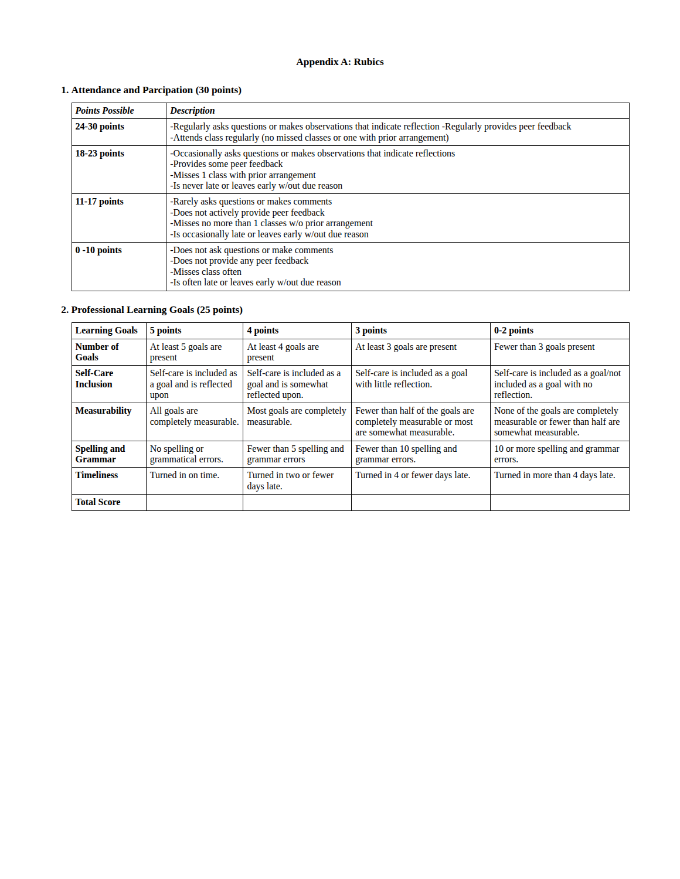Appendix A: Rubics
Attendance and Parcipation (30 points)
| Points Possible | Description |
| 24-30 points | -Regularly asks questions or makes observations that indicate reflection -Regularly provides peer feedback -Attends class regularly (no missed classes or one with prior arrangement) |
| 18-23 points | -Occasionally asks questions or makes observations that indicate reflections -Provides some peer feedback -Misses 1 class with prior arrangement -Is never late or leaves early w/out due reason |
| 11-17 points | -Rarely asks questions or makes comments -Does not actively provide peer feedback -Misses no more than 1 classes w/o prior arrangement -Is occasionally late or leaves early w/out due reason |
| 0 -10 points | -Does not ask questions or make comments -Does not provide any peer feedback -Misses class often -Is often late or leaves early w/out due reason |
Professional Learning Goals (25 points)
| Learning Goals | 5 points | 4 points | 3 points | 0-2 points |
| --- | --- | --- | --- | --- |
| Number of Goals | At least 5 goals are present | At least 4 goals are present | At least 3 goals are present | Fewer than 3 goals present |
| Self-Care Inclusion | Self-care is included as a goal and is reflected upon | Self-care is included as a goal and is somewhat reflected upon. | Self-care is included as a goal with little reflection. | Self-care is included as a goal/not included as a goal with no reflection. |
| Measurability | All goals are completely measurable. | Most goals are completely measurable. | Fewer than half of the goals are completely measurable or most are somewhat measurable. | None of the goals are completely measurable or fewer than half are somewhat measurable. |
| Spelling and Grammar | No spelling or grammatical errors. | Fewer than 5 spelling and grammar errors | Fewer than 10 spelling and grammar errors. | 10 or more spelling and grammar errors. |
| Timeliness | Turned in on time. | Turned in two or fewer days late. | Turned in 4 or fewer days late. | Turned in more than 4 days late. |
| Total Score | | | | |